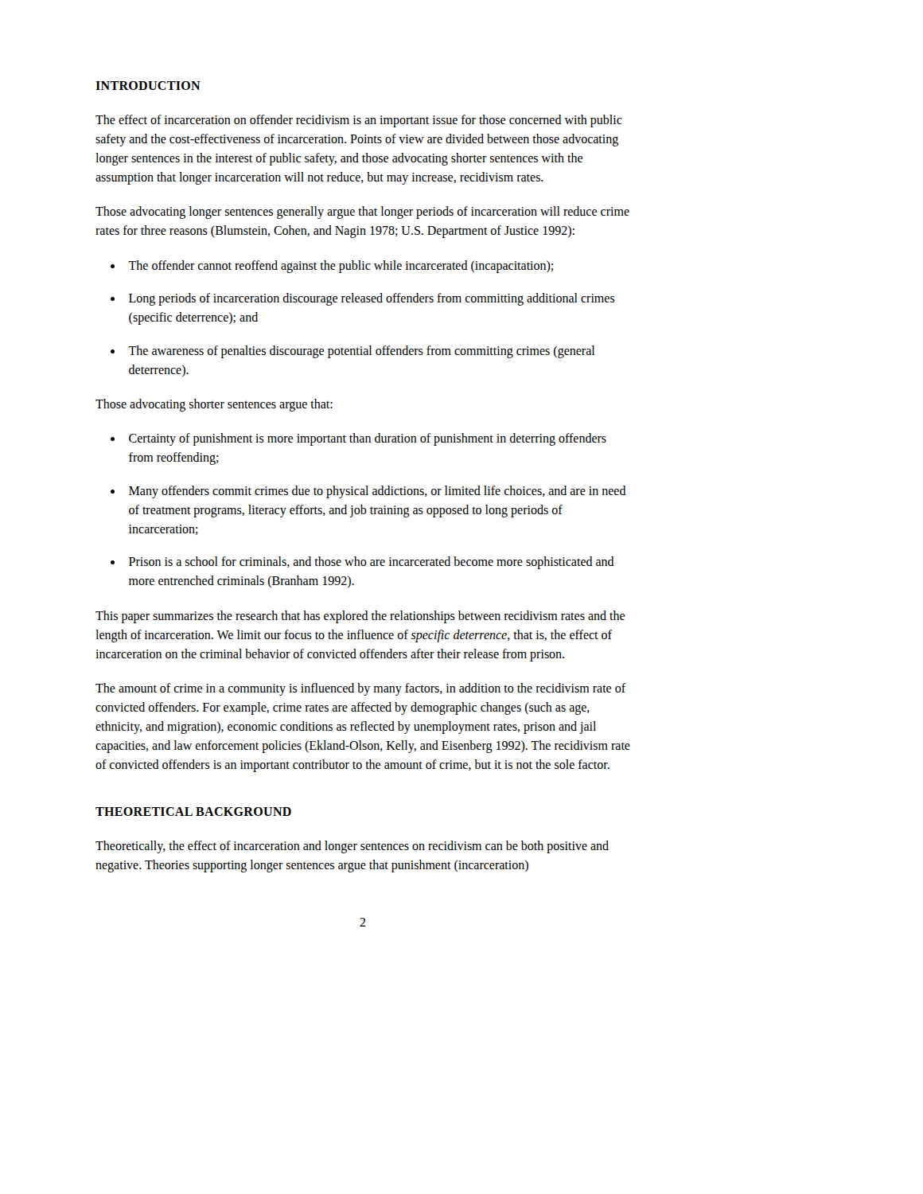INTRODUCTION
The effect of incarceration on offender recidivism is an important issue for those concerned with public safety and the cost-effectiveness of incarceration. Points of view are divided between those advocating longer sentences in the interest of public safety, and those advocating shorter sentences with the assumption that longer incarceration will not reduce, but may increase, recidivism rates.
Those advocating longer sentences generally argue that longer periods of incarceration will reduce crime rates for three reasons (Blumstein, Cohen, and Nagin 1978; U.S. Department of Justice 1992):
The offender cannot reoffend against the public while incarcerated (incapacitation);
Long periods of incarceration discourage released offenders from committing additional crimes (specific deterrence); and
The awareness of penalties discourage potential offenders from committing crimes (general deterrence).
Those advocating shorter sentences argue that:
Certainty of punishment is more important than duration of punishment in deterring offenders from reoffending;
Many offenders commit crimes due to physical addictions, or limited life choices, and are in need of treatment programs, literacy efforts, and job training as opposed to long periods of incarceration;
Prison is a school for criminals, and those who are incarcerated become more sophisticated and more entrenched criminals (Branham 1992).
This paper summarizes the research that has explored the relationships between recidivism rates and the length of incarceration. We limit our focus to the influence of specific deterrence, that is, the effect of incarceration on the criminal behavior of convicted offenders after their release from prison.
The amount of crime in a community is influenced by many factors, in addition to the recidivism rate of convicted offenders. For example, crime rates are affected by demographic changes (such as age, ethnicity, and migration), economic conditions as reflected by unemployment rates, prison and jail capacities, and law enforcement policies (Ekland-Olson, Kelly, and Eisenberg 1992). The recidivism rate of convicted offenders is an important contributor to the amount of crime, but it is not the sole factor.
THEORETICAL BACKGROUND
Theoretically, the effect of incarceration and longer sentences on recidivism can be both positive and negative. Theories supporting longer sentences argue that punishment (incarceration)
2